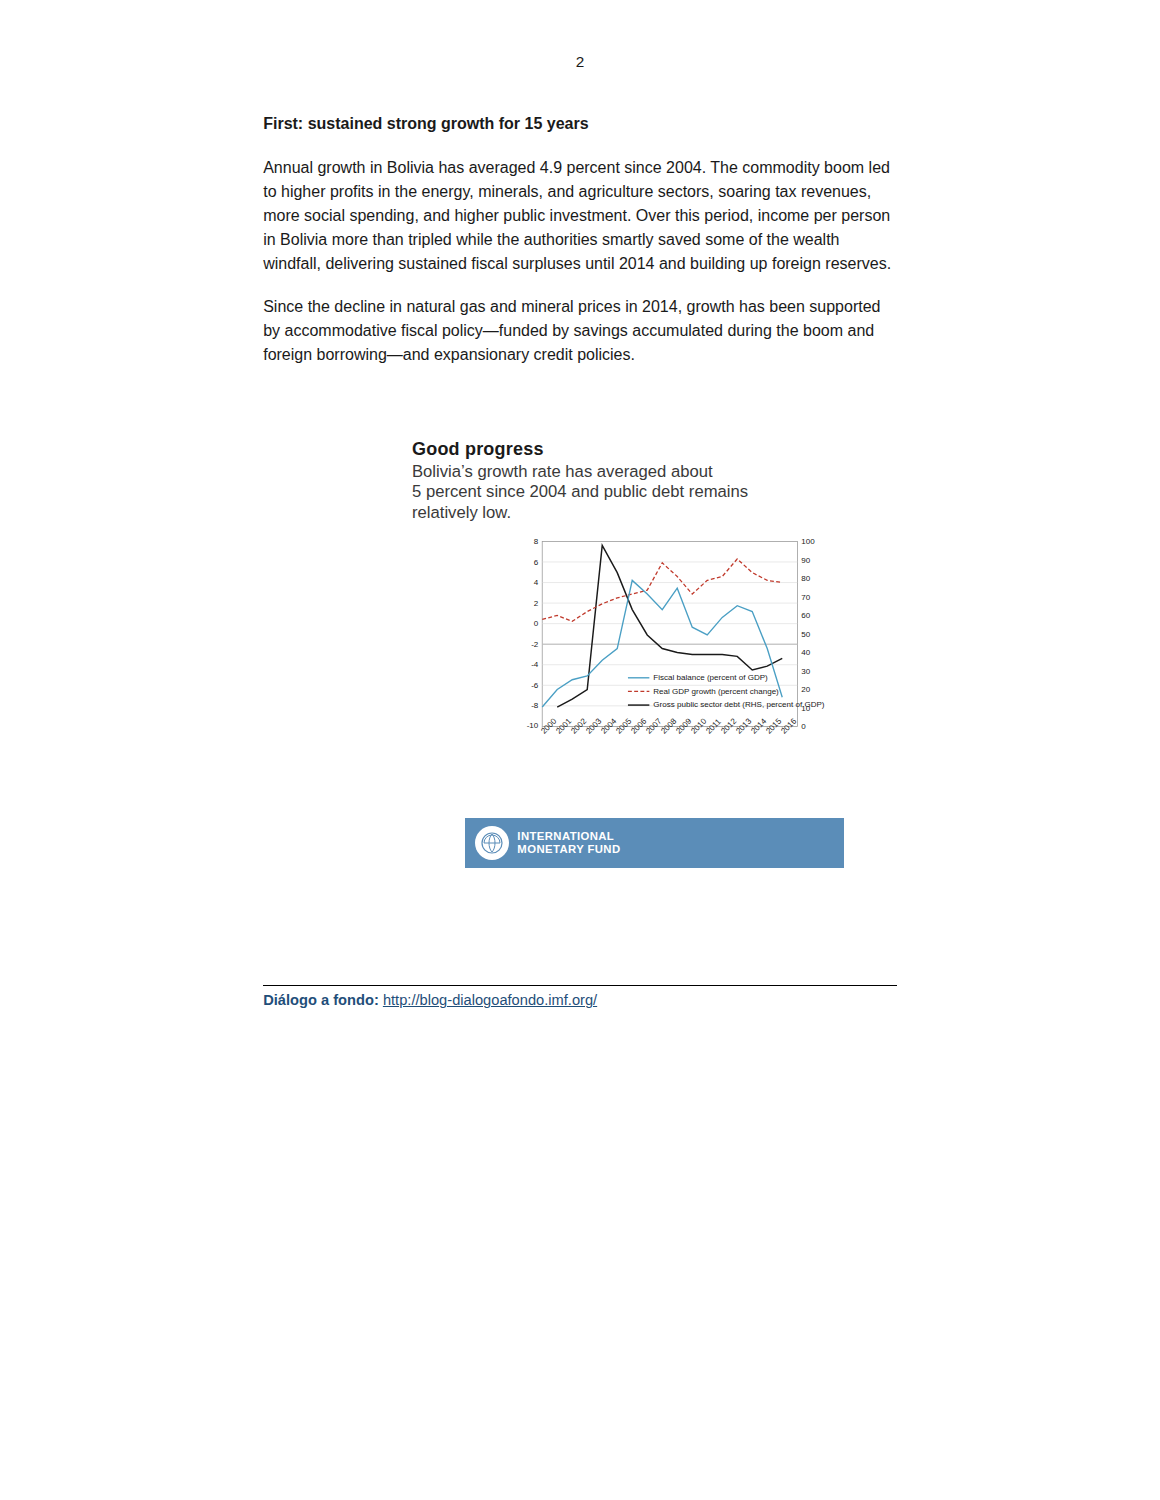2
First: sustained strong growth for 15 years
Annual growth in Bolivia has averaged 4.9 percent since 2004. The commodity boom led to higher profits in the energy, minerals, and agriculture sectors, soaring tax revenues, more social spending, and higher public investment. Over this period, income per person in Bolivia more than tripled while the authorities smartly saved some of the wealth windfall, delivering sustained fiscal surpluses until 2014 and building up foreign reserves.
Since the decline in natural gas and mineral prices in 2014, growth has been supported by accommodative fiscal policy—funded by savings accumulated during the boom and foreign borrowing—and expansionary credit policies.
Good progress
Bolivia’s growth rate has averaged about
5 percent since 2004 and public debt remains
relatively low.
8 6 4 2 0 -2 -4 -6 -8 -10 100 90 80 70 60 50 40 30 20 10 0 Fiscal balance (percent of GDP) Real GDP growth (percent change) Gross public sector debt (RHS, percent of GDP) 2000 2001 2002 2003 2004 2005 2006 2007 2008 2009 2010 2011 2012 2013 2014 2015 2016
INTERNATIONAL
MONETARY FUND
Diálogo a fondo: http://blog-dialogoafondo.imf.org/